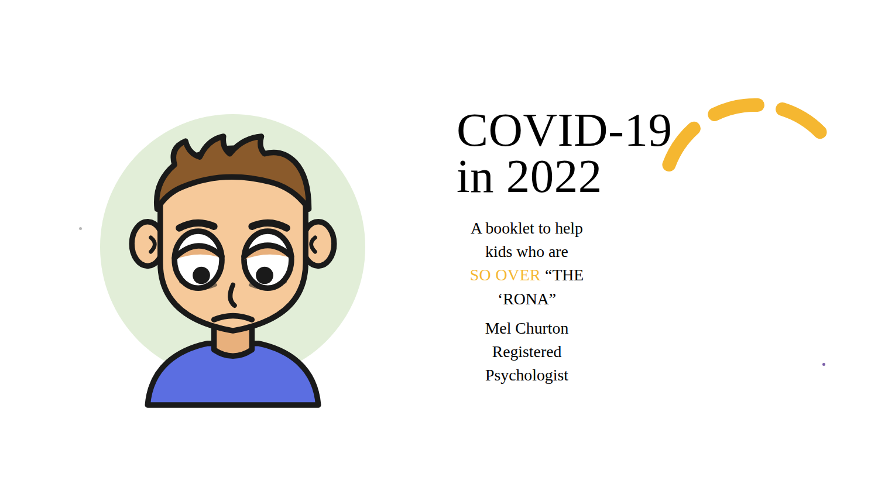Weary cartoon boy
COVID-19in 2022
A booklet to help kids who are
SO OVER “THE ‘RONA”
Mel Churton
Registered Psychologist